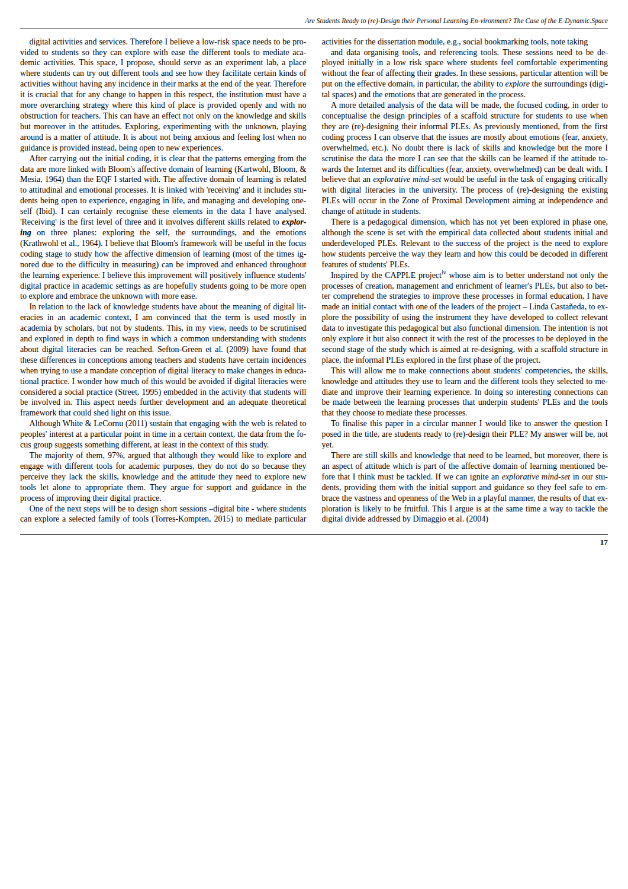Are Students Ready to (re)-Design their Personal Learning En-vironment? The Case of the E-Dynamic.Space
digital activities and services. Therefore I believe a low-risk space needs to be provided to students so they can explore with ease the different tools to mediate academic activities. This space, I propose, should serve as an experiment lab, a place where students can try out different tools and see how they facilitate certain kinds of activities without having any incidence in their marks at the end of the year. Therefore it is crucial that for any change to happen in this respect, the institution must have a more overarching strategy where this kind of place is provided openly and with no obstruction for teachers. This can have an effect not only on the knowledge and skills but moreover in the attitudes. Exploring, experimenting with the unknown, playing around is a matter of attitude. It is about not being anxious and feeling lost when no guidance is provided instead, being open to new experiences.
After carrying out the initial coding, it is clear that the patterns emerging from the data are more linked with Bloom's affective domain of learning (Kartwohl, Bloom, & Mesia, 1964) than the EQF I started with. The affective domain of learning is related to attitudinal and emotional processes. It is linked with 'receiving' and it includes students being open to experience, engaging in life, and managing and developing oneself (Ibid). I can certainly recognise these elements in the data I have analysed. 'Receiving' is the first level of three and it involves different skills related to exploring on three planes: exploring the self, the surroundings, and the emotions (Krathwohl et al., 1964). I believe that Bloom's framework will be useful in the focus coding stage to study how the affective dimension of learning (most of the times ignored due to the difficulty in measuring) can be improved and enhanced throughout the learning experience. I believe this improvement will positively influence students' digital practice in academic settings as are hopefully students going to be more open to explore and embrace the unknown with more ease.
In relation to the lack of knowledge students have about the meaning of digital literacies in an academic context, I am convinced that the term is used mostly in academia by scholars, but not by students. This, in my view, needs to be scrutinised and explored in depth to find ways in which a common understanding with students about digital literacies can be reached. Sefton-Green et al. (2009) have found that these differences in conceptions among teachers and students have certain incidences when trying to use a mandate conception of digital literacy to make changes in educational practice. I wonder how much of this would be avoided if digital literacies were considered a social practice (Street, 1995) embedded in the activity that students will be involved in. This aspect needs further development and an adequate theoretical framework that could shed light on this issue.
Although White & LeCornu (2011) sustain that engaging with the web is related to peoples' interest at a particular point in time in a certain context, the data from the focus group suggests something different, at least in the context of this study.
The majority of them, 97%, argued that although they would like to explore and engage with different tools for academic purposes, they do not do so because they perceive they lack the skills, knowledge and the attitude they need to explore new tools let alone to appropriate them. They argue for support and guidance in the process of improving their digital practice.
One of the next steps will be to design short sessions –digital bite - where students can explore a selected family of tools (Torres-Kompten, 2015) to mediate particular activities for the dissertation module, e.g., social bookmarking tools, note taking
and data organising tools, and referencing tools. These sessions need to be deployed initially in a low risk space where students feel comfortable experimenting without the fear of affecting their grades. In these sessions, particular attention will be put on the effective domain, in particular, the ability to explore the surroundings (digital spaces) and the emotions that are generated in the process.
A more detailed analysis of the data will be made, the focused coding, in order to conceptualise the design principles of a scaffold structure for students to use when they are (re)-designing their informal PLEs. As previously mentioned, from the first coding process I can observe that the issues are mostly about emotions (fear, anxiety, overwhelmed, etc.). No doubt there is lack of skills and knowledge but the more I scrutinise the data the more I can see that the skills can be learned if the attitude towards the Internet and its difficulties (fear, anxiety, overwhelmed) can be dealt with. I believe that an explorative mind-set would be useful in the task of engaging critically with digital literacies in the university. The process of (re)-designing the existing PLEs will occur in the Zone of Proximal Development aiming at independence and change of attitude in students.
There is a pedagogical dimension, which has not yet been explored in phase one, although the scene is set with the empirical data collected about students initial and underdeveloped PLEs. Relevant to the success of the project is the need to explore how students perceive the way they learn and how this could be decoded in different features of students' PLEs.
Inspired by the CAPPLE projectiv whose aim is to better understand not only the processes of creation, management and enrichment of learner's PLEs, but also to better comprehend the strategies to improve these processes in formal education, I have made an initial contact with one of the leaders of the project – Linda Castañeda, to explore the possibility of using the instrument they have developed to collect relevant data to investigate this pedagogical but also functional dimension. The intention is not only explore it but also connect it with the rest of the processes to be deployed in the second stage of the study which is aimed at re-designing, with a scaffold structure in place, the informal PLEs explored in the first phase of the project.
This will allow me to make connections about students' competencies, the skills, knowledge and attitudes they use to learn and the different tools they selected to mediate and improve their learning experience. In doing so interesting connections can be made between the learning processes that underpin students' PLEs and the tools that they choose to mediate these processes.
To finalise this paper in a circular manner I would like to answer the question I posed in the title, are students ready to (re)-design their PLE? My answer will be, not yet.
There are still skills and knowledge that need to be learned, but moreover, there is an aspect of attitude which is part of the affective domain of learning mentioned before that I think must be tackled. If we can ignite an explorative mind-set in our students, providing them with the initial support and guidance so they feel safe to embrace the vastness and openness of the Web in a playful manner, the results of that exploration is likely to be fruitful. This I argue is at the same time a way to tackle the digital divide addressed by Dimaggio et al. (2004)
17